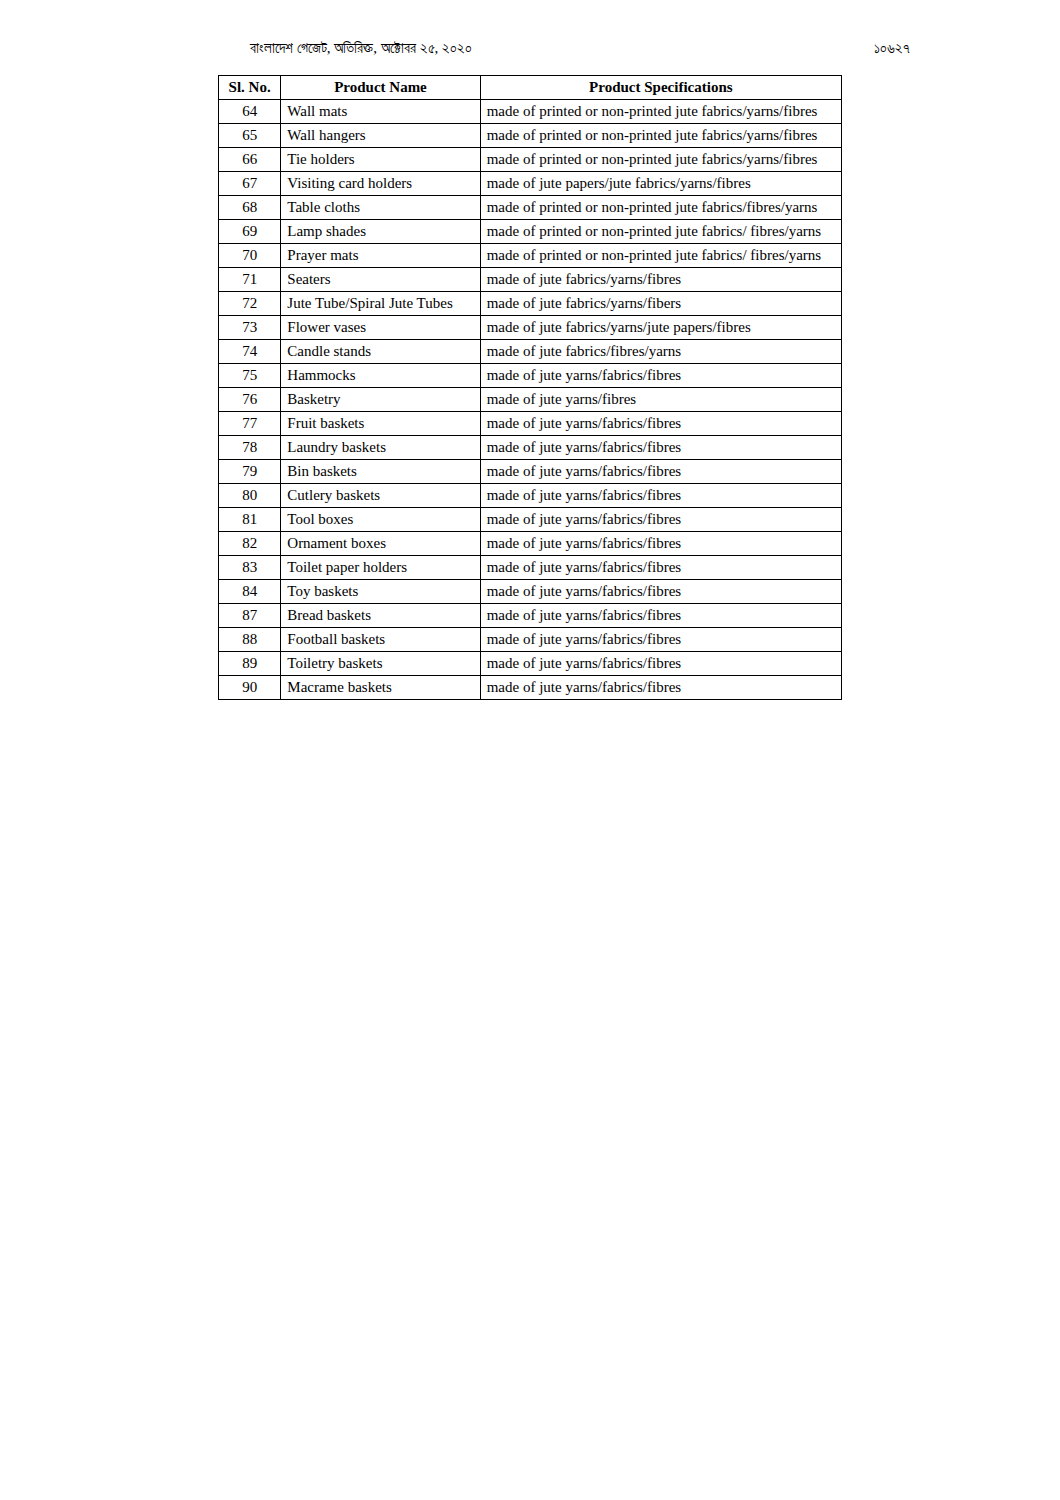বাংলাদেশ গেজেট, অতিরিক্ত, অক্টোবর ২৫, ২০২০ ১০৬২৭
| Sl. No. | Product Name | Product Specifications |
| --- | --- | --- |
| 64 | Wall mats | made of printed or non-printed jute fabrics/yarns/fibres |
| 65 | Wall hangers | made of printed or non-printed jute fabrics/yarns/fibres |
| 66 | Tie holders | made of printed or non-printed jute fabrics/yarns/fibres |
| 67 | Visiting card holders | made of jute papers/jute fabrics/yarns/fibres |
| 68 | Table cloths | made of printed or non-printed jute fabrics/fibres/yarns |
| 69 | Lamp shades | made of printed or non-printed jute fabrics/ fibres/yarns |
| 70 | Prayer mats | made of printed or non-printed jute fabrics/ fibres/yarns |
| 71 | Seaters | made of jute fabrics/yarns/fibres |
| 72 | Jute Tube/Spiral Jute Tubes | made of jute fabrics/yarns/fibers |
| 73 | Flower vases | made of jute fabrics/yarns/jute papers/fibres |
| 74 | Candle stands | made of jute fabrics/fibres/yarns |
| 75 | Hammocks | made of jute yarns/fabrics/fibres |
| 76 | Basketry | made of jute yarns/fibres |
| 77 | Fruit baskets | made of jute yarns/fabrics/fibres |
| 78 | Laundry baskets | made of jute yarns/fabrics/fibres |
| 79 | Bin baskets | made of jute yarns/fabrics/fibres |
| 80 | Cutlery baskets | made of jute yarns/fabrics/fibres |
| 81 | Tool boxes | made of jute yarns/fabrics/fibres |
| 82 | Ornament boxes | made of jute yarns/fabrics/fibres |
| 83 | Toilet paper holders | made of jute yarns/fabrics/fibres |
| 84 | Toy baskets | made of jute yarns/fabrics/fibres |
| 87 | Bread baskets | made of jute yarns/fabrics/fibres |
| 88 | Football baskets | made of jute yarns/fabrics/fibres |
| 89 | Toiletry baskets | made of jute yarns/fabrics/fibres |
| 90 | Macrame baskets | made of jute yarns/fabrics/fibres |